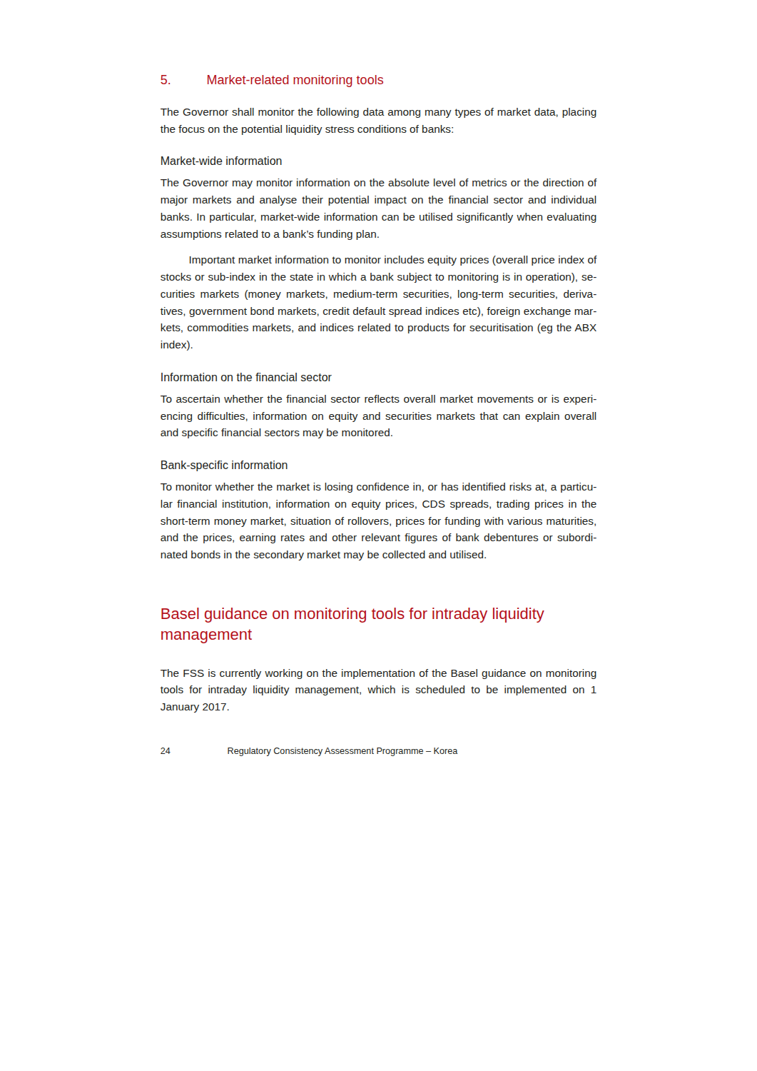5. Market-related monitoring tools
The Governor shall monitor the following data among many types of market data, placing the focus on the potential liquidity stress conditions of banks:
Market-wide information
The Governor may monitor information on the absolute level of metrics or the direction of major markets and analyse their potential impact on the financial sector and individual banks. In particular, market-wide information can be utilised significantly when evaluating assumptions related to a bank’s funding plan.
Important market information to monitor includes equity prices (overall price index of stocks or sub-index in the state in which a bank subject to monitoring is in operation), securities markets (money markets, medium-term securities, long-term securities, derivatives, government bond markets, credit default spread indices etc), foreign exchange markets, commodities markets, and indices related to products for securitisation (eg the ABX index).
Information on the financial sector
To ascertain whether the financial sector reflects overall market movements or is experiencing difficulties, information on equity and securities markets that can explain overall and specific financial sectors may be monitored.
Bank-specific information
To monitor whether the market is losing confidence in, or has identified risks at, a particular financial institution, information on equity prices, CDS spreads, trading prices in the short-term money market, situation of rollovers, prices for funding with various maturities, and the prices, earning rates and other relevant figures of bank debentures or subordinated bonds in the secondary market may be collected and utilised.
Basel guidance on monitoring tools for intraday liquidity management
The FSS is currently working on the implementation of the Basel guidance on monitoring tools for intraday liquidity management, which is scheduled to be implemented on 1 January 2017.
24 Regulatory Consistency Assessment Programme – Korea